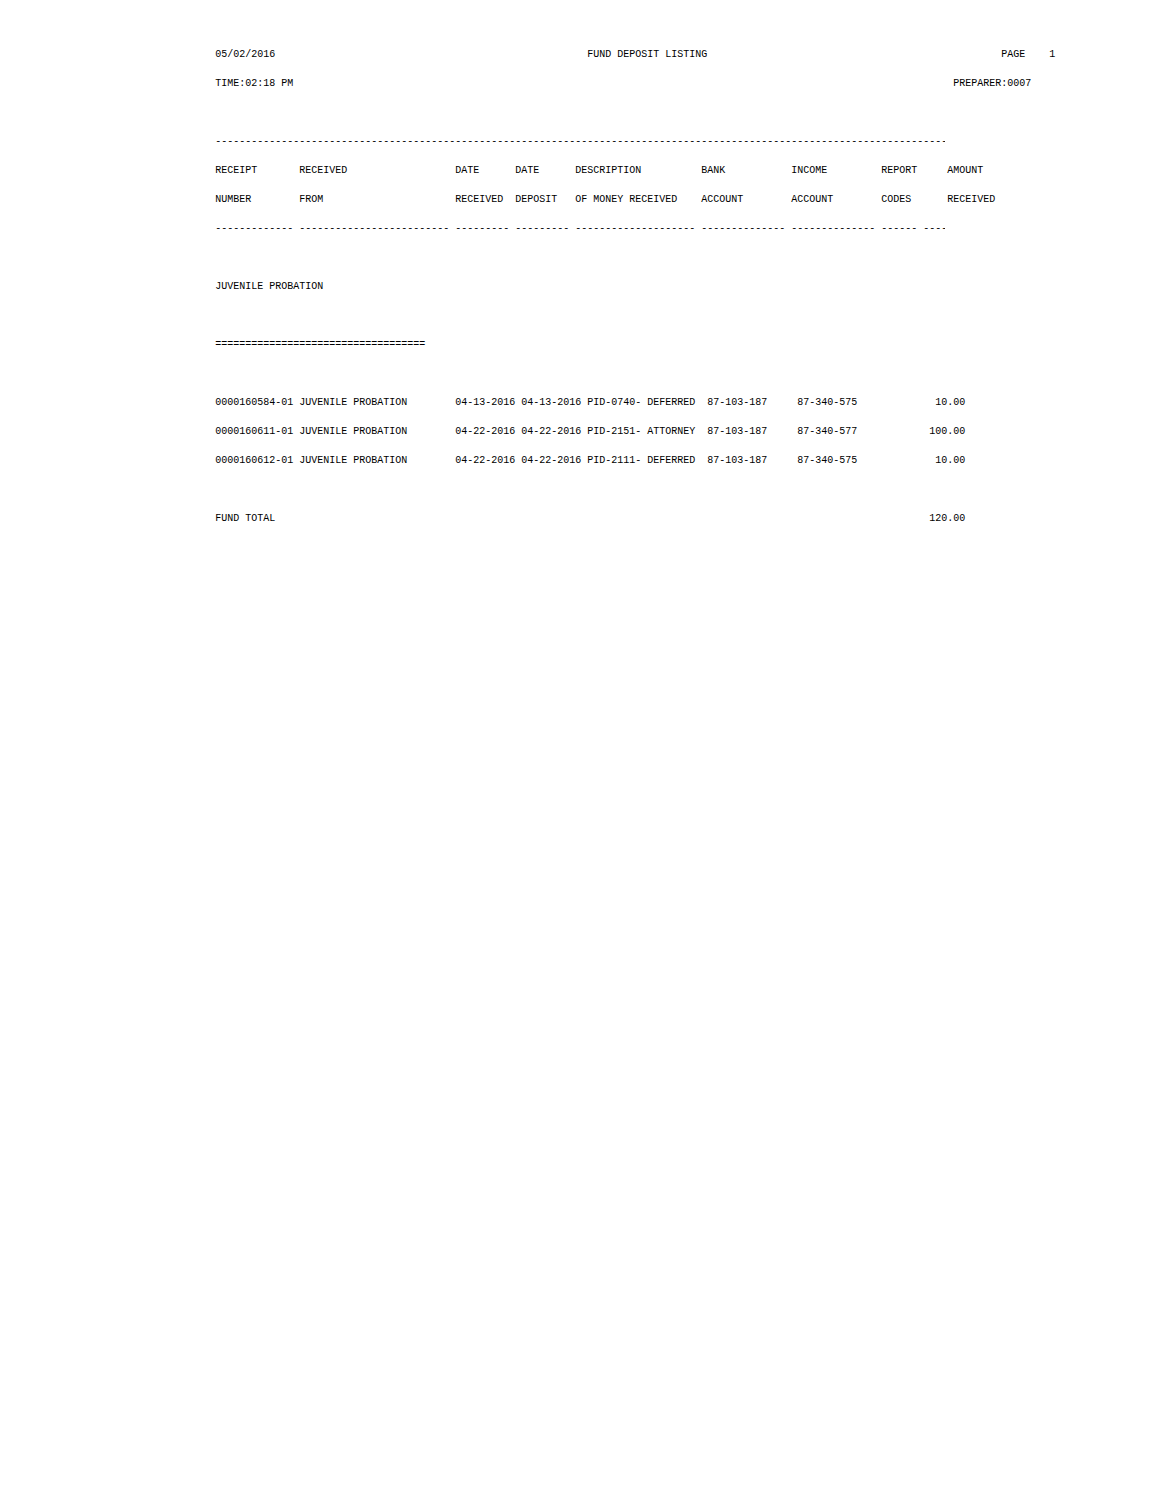05/02/2016 FUND DEPOSIT LISTING PAGE 1 TIME:02:18 PM PREPARER:0007 ----------------------------------------------------------------------------------------------------------------------------------- RECEIPT RECEIVED DATE DATE DESCRIPTION BANK INCOME REPORT AMOUNT NUMBER FROM RECEIVED DEPOSIT OF MONEY RECEIVED ACCOUNT ACCOUNT CODES RECEIVED ------------- ------------------------- --------- --------- -------------------- -------------- -------------- ------ ------------ JUVENILE PROBATION =================================== 0000160584-01 JUVENILE PROBATION 04-13-2016 04-13-2016 PID-0740- DEFERRED 87-103-187 87-340-575 10.00 0000160611-01 JUVENILE PROBATION 04-22-2016 04-22-2016 PID-2151- ATTORNEY 87-103-187 87-340-577 100.00 0000160612-01 JUVENILE PROBATION 04-22-2016 04-22-2016 PID-2111- DEFERRED 87-103-187 87-340-575 10.00 FUND TOTAL 120.00